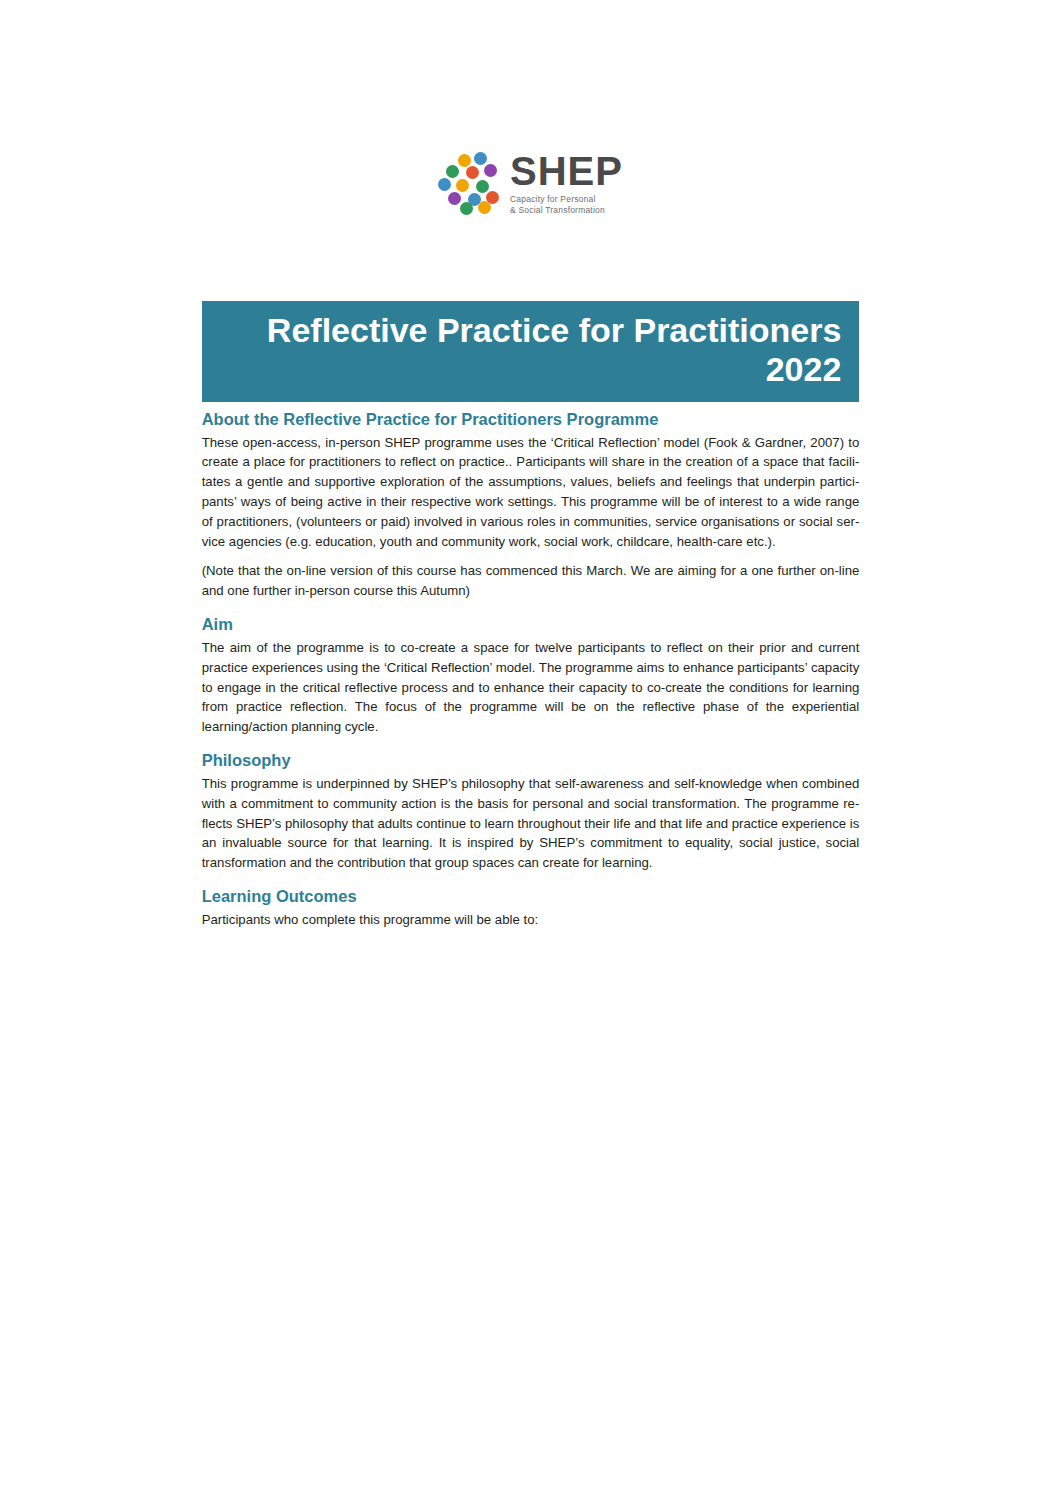SHEP
Capacity for Personal
& Social Transformation
Reflective Practice for Practitioners 2022
About the Reflective Practice for Practitioners Programme
These open-access, in-person SHEP programme uses the ‘Critical Reflection’ model (Fook & Gardner, 2007) to create a place for practitioners to reflect on practice.. Participants will share in the creation of a space that facilitates a gentle and supportive exploration of the assumptions, values, beliefs and feelings that underpin participants’ ways of being active in their respective work settings. This programme will be of interest to a wide range of practitioners, (volunteers or paid) involved in various roles in communities, service organisations or social service agencies (e.g. education, youth and community work, social work, childcare, health-care etc.).
(Note that the on-line version of this course has commenced this March. We are aiming for a one further on-line and one further in-person course this Autumn)
Aim
The aim of the programme is to co-create a space for twelve participants to reflect on their prior and current practice experiences using the ‘Critical Reflection’ model. The programme aims to enhance participants’ capacity to engage in the critical reflective process and to enhance their capacity to co-create the conditions for learning from practice reflection. The focus of the programme will be on the reflective phase of the experiential learning/action planning cycle.
Philosophy
This programme is underpinned by SHEP’s philosophy that self-awareness and self-knowledge when combined with a commitment to community action is the basis for personal and social transformation. The programme reflects SHEP’s philosophy that adults continue to learn throughout their life and that life and practice experience is an invaluable source for that learning. It is inspired by SHEP’s commitment to equality, social justice, social transformation and the contribution that group spaces can create for learning.
Learning Outcomes
Participants who complete this programme will be able to: